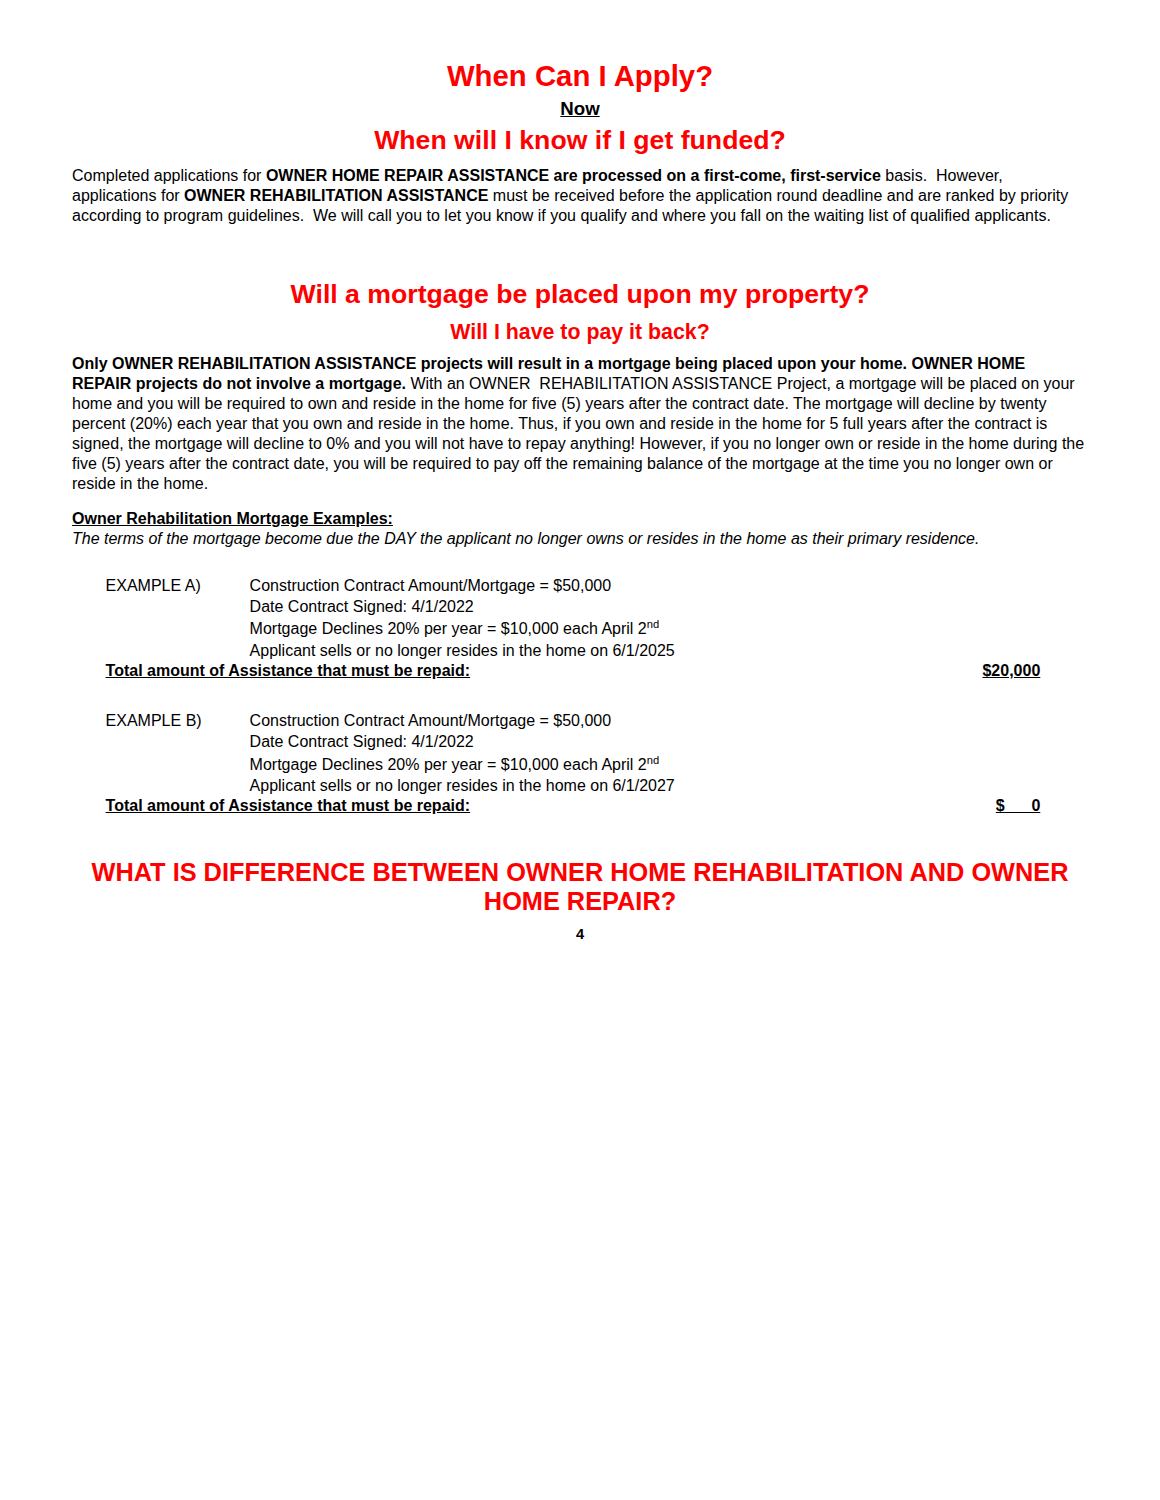When Can I Apply?
Now
When will I know if I get funded?
Completed applications for OWNER HOME REPAIR ASSISTANCE are processed on a first-come, first-service basis. However, applications for OWNER REHABILITATION ASSISTANCE must be received before the application round deadline and are ranked by priority according to program guidelines. We will call you to let you know if you qualify and where you fall on the waiting list of qualified applicants.
Will a mortgage be placed upon my property?
Will I have to pay it back?
Only OWNER REHABILITATION ASSISTANCE projects will result in a mortgage being placed upon your home. OWNER HOME REPAIR projects do not involve a mortgage. With an OWNER REHABILITATION ASSISTANCE Project, a mortgage will be placed on your home and you will be required to own and reside in the home for five (5) years after the contract date. The mortgage will decline by twenty percent (20%) each year that you own and reside in the home. Thus, if you own and reside in the home for 5 full years after the contract is signed, the mortgage will decline to 0% and you will not have to repay anything! However, if you no longer own or reside in the home during the five (5) years after the contract date, you will be required to pay off the remaining balance of the mortgage at the time you no longer own or reside in the home.
Owner Rehabilitation Mortgage Examples:
The terms of the mortgage become due the DAY the applicant no longer owns or resides in the home as their primary residence.
| EXAMPLE A) | Construction Contract Amount/Mortgage = $50,000 | |
| | Date Contract Signed: 4/1/2022 | |
| | Mortgage Declines 20% per year = $10,000 each April 2 nd | |
| | Applicant sells or no longer resides in the home on 6/1/2025 | |
| Total amount of Assistance that must be repaid: | $20,000 |
| EXAMPLE B) | Construction Contract Amount/Mortgage = $50,000 | |
| | Date Contract Signed: 4/1/2022 | |
| | Mortgage Declines 20% per year = $10,000 each April 2 nd | |
| | Applicant sells or no longer resides in the home on 6/1/2027 | |
| Total amount of Assistance that must be repaid: | $ 0 |
WHAT IS DIFFERENCE BETWEEN OWNER HOME REHABILITATION AND OWNER HOME REPAIR?
4